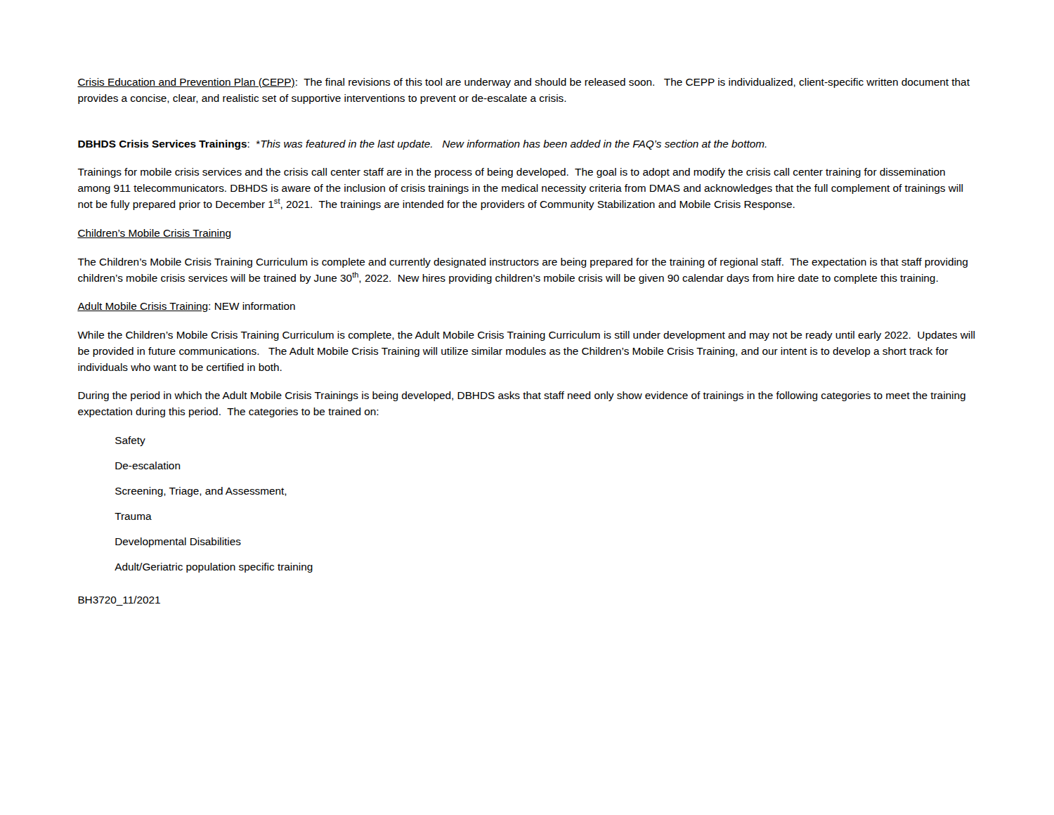Crisis Education and Prevention Plan (CEPP): The final revisions of this tool are underway and should be released soon. The CEPP is individualized, client-specific written document that provides a concise, clear, and realistic set of supportive interventions to prevent or de-escalate a crisis.
DBHDS Crisis Services Trainings: *This was featured in the last update. New information has been added in the FAQ’s section at the bottom.
Trainings for mobile crisis services and the crisis call center staff are in the process of being developed. The goal is to adopt and modify the crisis call center training for dissemination among 911 telecommunicators. DBHDS is aware of the inclusion of crisis trainings in the medical necessity criteria from DMAS and acknowledges that the full complement of trainings will not be fully prepared prior to December 1st, 2021. The trainings are intended for the providers of Community Stabilization and Mobile Crisis Response.
Children’s Mobile Crisis Training
The Children’s Mobile Crisis Training Curriculum is complete and currently designated instructors are being prepared for the training of regional staff. The expectation is that staff providing children’s mobile crisis services will be trained by June 30th, 2022. New hires providing children’s mobile crisis will be given 90 calendar days from hire date to complete this training.
Adult Mobile Crisis Training: NEW information
While the Children’s Mobile Crisis Training Curriculum is complete, the Adult Mobile Crisis Training Curriculum is still under development and may not be ready until early 2022. Updates will be provided in future communications. The Adult Mobile Crisis Training will utilize similar modules as the Children’s Mobile Crisis Training, and our intent is to develop a short track for individuals who want to be certified in both.
During the period in which the Adult Mobile Crisis Trainings is being developed, DBHDS asks that staff need only show evidence of trainings in the following categories to meet the training expectation during this period. The categories to be trained on:
Safety
De-escalation
Screening, Triage, and Assessment,
Trauma
Developmental Disabilities
Adult/Geriatric population specific training
BH3720_11/2021